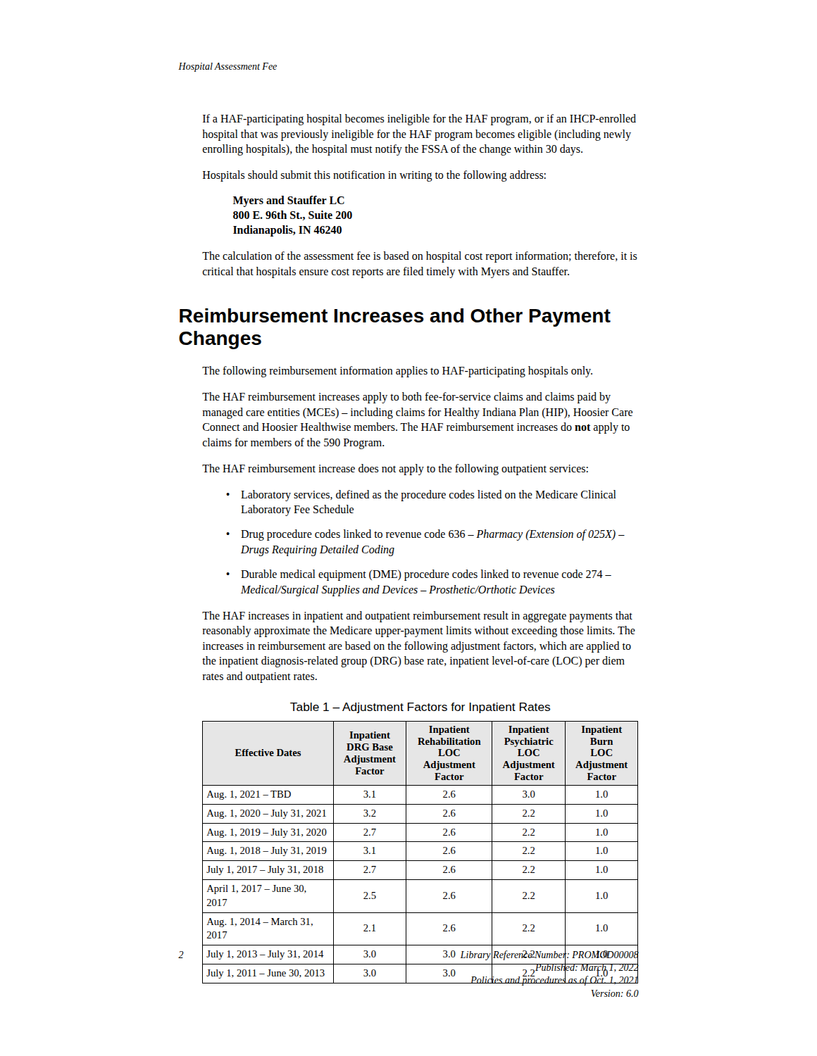Hospital Assessment Fee
If a HAF-participating hospital becomes ineligible for the HAF program, or if an IHCP-enrolled hospital that was previously ineligible for the HAF program becomes eligible (including newly enrolling hospitals), the hospital must notify the FSSA of the change within 30 days.
Hospitals should submit this notification in writing to the following address:
Myers and Stauffer LC
800 E. 96th St., Suite 200
Indianapolis, IN 46240
The calculation of the assessment fee is based on hospital cost report information; therefore, it is critical that hospitals ensure cost reports are filed timely with Myers and Stauffer.
Reimbursement Increases and Other Payment Changes
The following reimbursement information applies to HAF-participating hospitals only.
The HAF reimbursement increases apply to both fee-for-service claims and claims paid by managed care entities (MCEs) – including claims for Healthy Indiana Plan (HIP), Hoosier Care Connect and Hoosier Healthwise members. The HAF reimbursement increases do not apply to claims for members of the 590 Program.
The HAF reimbursement increase does not apply to the following outpatient services:
Laboratory services, defined as the procedure codes listed on the Medicare Clinical Laboratory Fee Schedule
Drug procedure codes linked to revenue code 636 – Pharmacy (Extension of 025X) – Drugs Requiring Detailed Coding
Durable medical equipment (DME) procedure codes linked to revenue code 274 – Medical/Surgical Supplies and Devices – Prosthetic/Orthotic Devices
The HAF increases in inpatient and outpatient reimbursement result in aggregate payments that reasonably approximate the Medicare upper-payment limits without exceeding those limits. The increases in reimbursement are based on the following adjustment factors, which are applied to the inpatient diagnosis-related group (DRG) base rate, inpatient level-of-care (LOC) per diem rates and outpatient rates.
Table 1 – Adjustment Factors for Inpatient Rates
| Effective Dates | Inpatient DRG Base Adjustment Factor | Inpatient Rehabilitation LOC Adjustment Factor | Inpatient Psychiatric LOC Adjustment Factor | Inpatient Burn LOC Adjustment Factor |
| --- | --- | --- | --- | --- |
| Aug. 1, 2021 – TBD | 3.1 | 2.6 | 3.0 | 1.0 |
| Aug. 1, 2020 – July 31, 2021 | 3.2 | 2.6 | 2.2 | 1.0 |
| Aug. 1, 2019 – July 31, 2020 | 2.7 | 2.6 | 2.2 | 1.0 |
| Aug. 1, 2018 – July 31, 2019 | 3.1 | 2.6 | 2.2 | 1.0 |
| July 1, 2017 – July 31, 2018 | 2.7 | 2.6 | 2.2 | 1.0 |
| April 1, 2017 – June 30, 2017 | 2.5 | 2.6 | 2.2 | 1.0 |
| Aug. 1, 2014 – March 31, 2017 | 2.1 | 2.6 | 2.2 | 1.0 |
| July 1, 2013 – July 31, 2014 | 3.0 | 3.0 | 2.2 | 1.0 |
| July 1, 2011 – June 30, 2013 | 3.0 | 3.0 | 2.2 | 1.0 |
2
Library Reference Number: PROMOD00008
Published: March 1, 2022
Policies and procedures as of Oct. 1, 2021
Version: 6.0